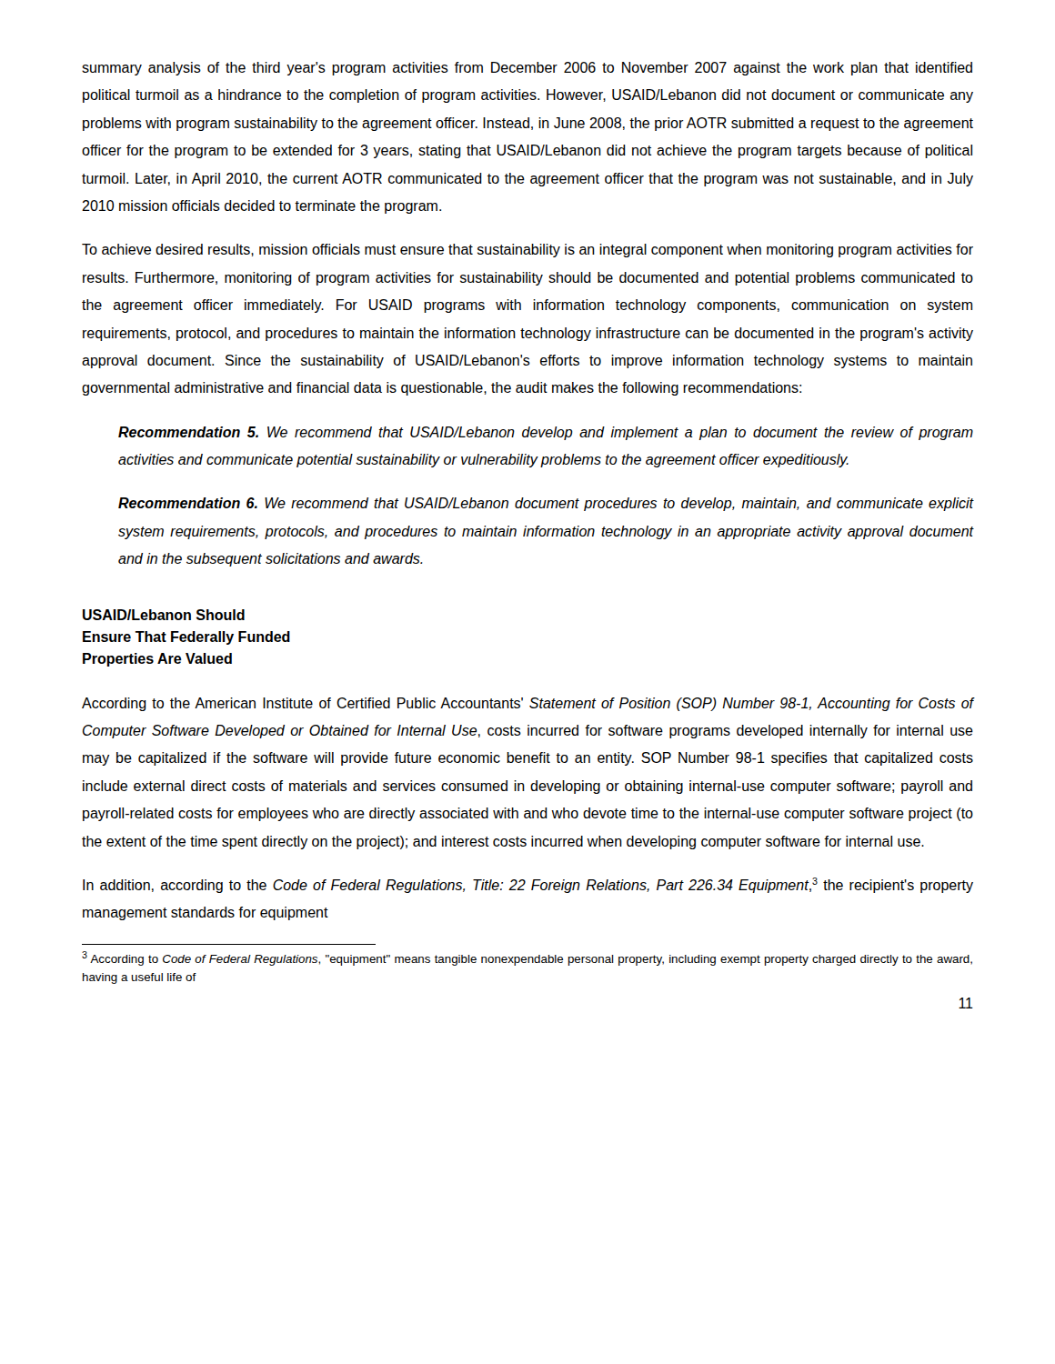summary analysis of the third year's program activities from December 2006 to November 2007 against the work plan that identified political turmoil as a hindrance to the completion of program activities. However, USAID/Lebanon did not document or communicate any problems with program sustainability to the agreement officer. Instead, in June 2008, the prior AOTR submitted a request to the agreement officer for the program to be extended for 3 years, stating that USAID/Lebanon did not achieve the program targets because of political turmoil. Later, in April 2010, the current AOTR communicated to the agreement officer that the program was not sustainable, and in July 2010 mission officials decided to terminate the program.
To achieve desired results, mission officials must ensure that sustainability is an integral component when monitoring program activities for results. Furthermore, monitoring of program activities for sustainability should be documented and potential problems communicated to the agreement officer immediately. For USAID programs with information technology components, communication on system requirements, protocol, and procedures to maintain the information technology infrastructure can be documented in the program's activity approval document. Since the sustainability of USAID/Lebanon's efforts to improve information technology systems to maintain governmental administrative and financial data is questionable, the audit makes the following recommendations:
Recommendation 5. We recommend that USAID/Lebanon develop and implement a plan to document the review of program activities and communicate potential sustainability or vulnerability problems to the agreement officer expeditiously.
Recommendation 6. We recommend that USAID/Lebanon document procedures to develop, maintain, and communicate explicit system requirements, protocols, and procedures to maintain information technology in an appropriate activity approval document and in the subsequent solicitations and awards.
USAID/Lebanon Should
Ensure That Federally Funded
Properties Are Valued
According to the American Institute of Certified Public Accountants' Statement of Position (SOP) Number 98-1, Accounting for Costs of Computer Software Developed or Obtained for Internal Use, costs incurred for software programs developed internally for internal use may be capitalized if the software will provide future economic benefit to an entity. SOP Number 98-1 specifies that capitalized costs include external direct costs of materials and services consumed in developing or obtaining internal-use computer software; payroll and payroll-related costs for employees who are directly associated with and who devote time to the internal-use computer software project (to the extent of the time spent directly on the project); and interest costs incurred when developing computer software for internal use.
In addition, according to the Code of Federal Regulations, Title: 22 Foreign Relations, Part 226.34 Equipment,3 the recipient's property management standards for equipment
3 According to Code of Federal Regulations, "equipment" means tangible nonexpendable personal property, including exempt property charged directly to the award, having a useful life of
11